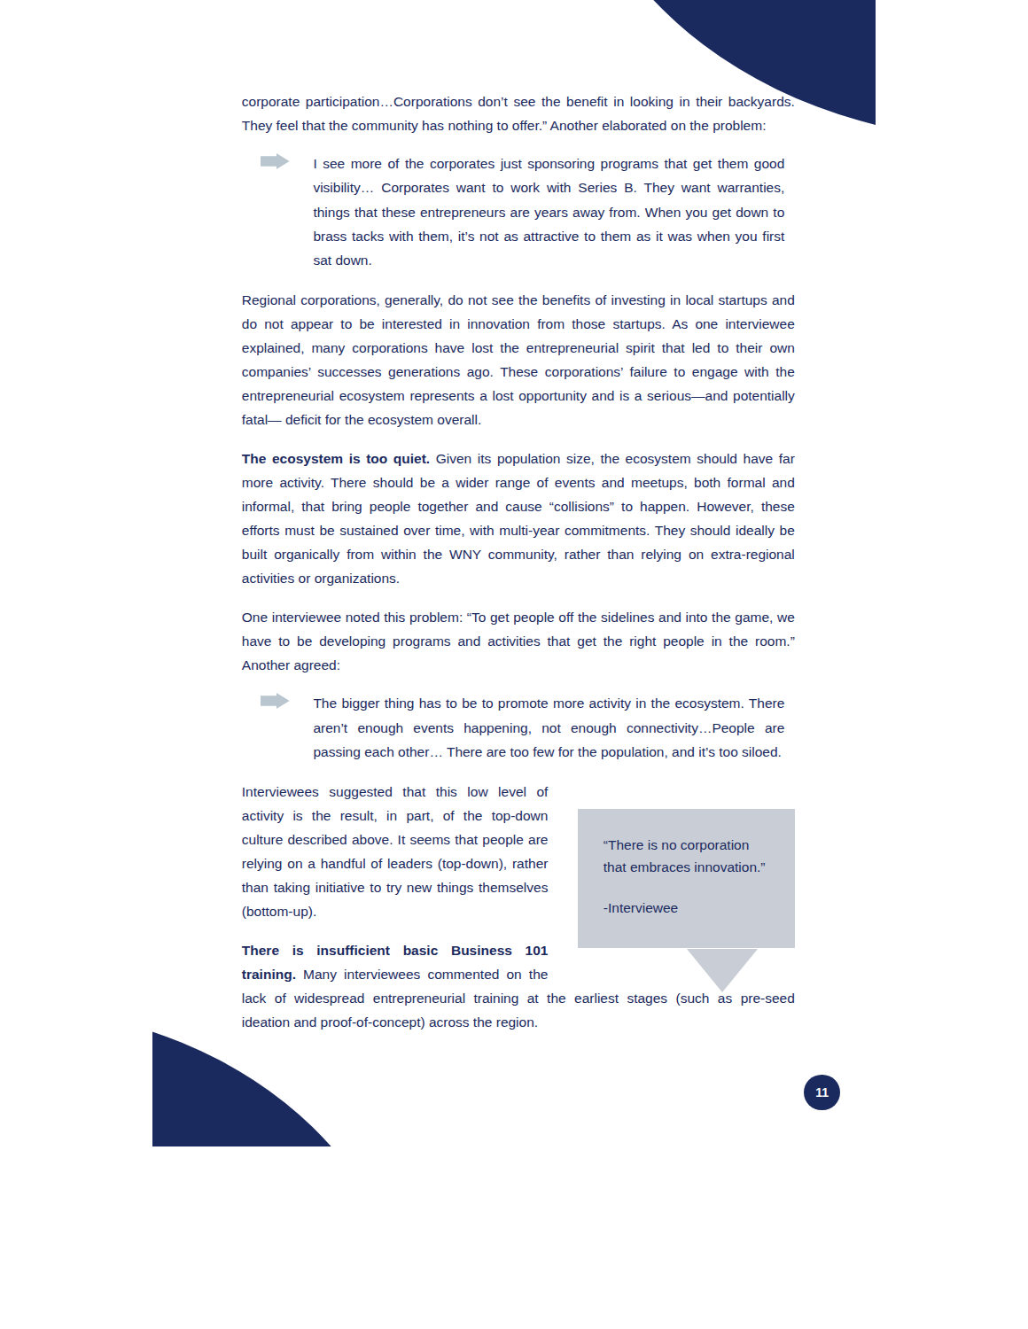corporate participation…Corporations don’t see the benefit in looking in their backyards. They feel that the community has nothing to offer.” Another elaborated on the problem:
I see more of the corporates just sponsoring programs that get them good visibility… Corporates want to work with Series B. They want warranties, things that these entrepreneurs are years away from. When you get down to brass tacks with them, it’s not as attractive to them as it was when you first sat down.
Regional corporations, generally, do not see the benefits of investing in local startups and do not appear to be interested in innovation from those startups. As one interviewee explained, many corporations have lost the entrepreneurial spirit that led to their own companies’ successes generations ago. These corporations’ failure to engage with the entrepreneurial ecosystem represents a lost opportunity and is a serious—and potentially fatal— deficit for the ecosystem overall.
The ecosystem is too quiet. Given its population size, the ecosystem should have far more activity. There should be a wider range of events and meetups, both formal and informal, that bring people together and cause “collisions” to happen. However, these efforts must be sustained over time, with multi-year commitments. They should ideally be built organically from within the WNY community, rather than relying on extra-regional activities or organizations.
One interviewee noted this problem: “To get people off the sidelines and into the game, we have to be developing programs and activities that get the right people in the room.” Another agreed:
The bigger thing has to be to promote more activity in the ecosystem. There aren’t enough events happening, not enough connectivity…People are passing each other… There are too few for the population, and it’s too siloed.
“There is no corporation that embraces innovation.”
-Interviewee
Interviewees suggested that this low level of activity is the result, in part, of the top-down culture described above. It seems that people are relying on a handful of leaders (top-down), rather than taking initiative to try new things themselves (bottom-up).
There is insufficient basic Business 101 training. Many interviewees commented on the lack of widespread entrepreneurial training at the earliest stages (such as pre-seed ideation and proof-of-concept) across the region.
11